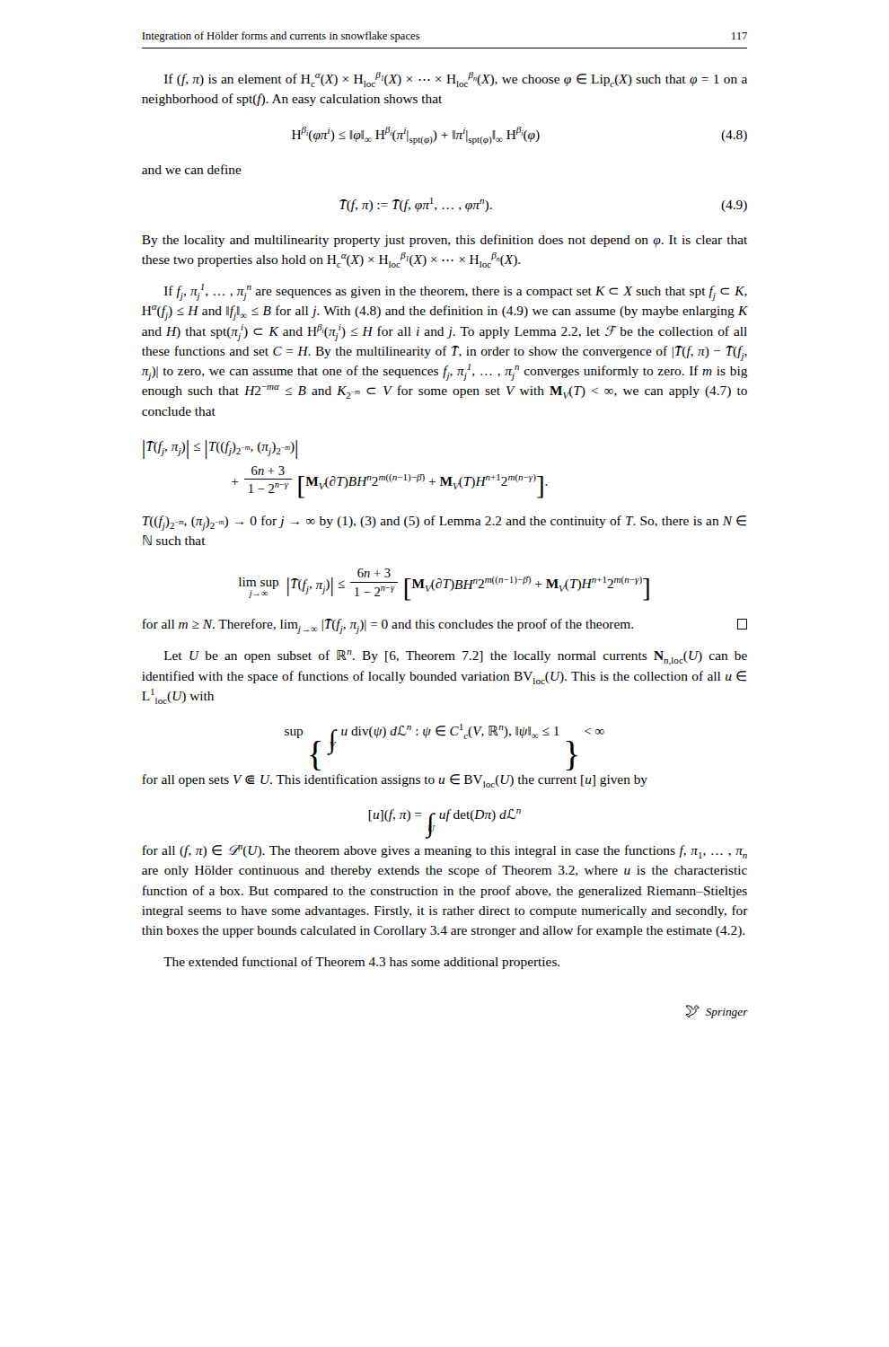Integration of Hölder forms and currents in snowflake spaces 117
If (f, π) is an element of Hcα(X) × Hlocβ1(X) × ⋯ × Hlocβn(X), we choose φ ∈ Lipc(X) such that φ = 1 on a neighborhood of spt(f). An easy calculation shows that
Hβi(φπi) ≤ ‖φ‖∞ Hβi(πi|spt(φ)) + ‖πi|spt(φ)‖∞ Hβi(φ) (4.8)
and we can define
T̄(f, π) := T̄(f, φπ1, … , φπn). (4.9)
By the locality and multilinearity property just proven, this definition does not depend on φ. It is clear that these two properties also hold on Hcα(X) × Hlocβ1(X) × ⋯ × Hlocβn(X).
If fj, πj1, … , πjn are sequences as given in the theorem, there is a compact set K ⊂ X such that spt fj ⊂ K, Hα(fj) ≤ H and ‖fj‖∞ ≤ B for all j. With (4.8) and the definition in (4.9) we can assume (by maybe enlarging K and H) that spt(πji) ⊂ K and Hβi(πji) ≤ H for all i and j. To apply Lemma 2.2, let ℱ be the collection of all these functions and set C = H. By the multilinearity of T̄, in order to show the convergence of |T̄(f, π) − T̄(fj, πj)| to zero, we can assume that one of the sequences fj, πj1, … , πjn converges uniformly to zero. If m is big enough such that H2−mα ≤ B and K2−m ⊂ V for some open set V with MV(T) < ∞, we can apply (4.7) to conclude that
|T̄(fj, πj)| ≤ |T((fj)2−m, (πj)2−m)|
+ 6n + 31 − 2n−γ [MV(∂T)BHn2m((n−1)−β̄) + MV(T)Hn+12m(n−γ)].
T((fj)2−m, (πj)2−m) → 0 for j → ∞ by (1), (3) and (5) of Lemma 2.2 and the continuity of T. So, there is an N ∈ ℕ such that
lim sup j→∞ |T̄(fj, πj)| ≤ 6n + 31 − 2n−γ [MV(∂T)BHn2m((n−1)−β̄) + MV(T)Hn+12m(n−γ)]
for all m ≥ N. Therefore, limj→∞ |T̄(fj, πj)| = 0 and this concludes the proof of the theorem.
Let U be an open subset of ℝn. By [6, Theorem 7.2] the locally normal currents Nn,loc(U) can be identified with the space of functions of locally bounded variation BVloc(U). This is the collection of all u ∈ L1loc(U) with
sup { ∫V u div(ψ) d ℒn : ψ ∈ C1c(V, ℝn), ‖ψ‖∞ ≤ 1 } < ∞
for all open sets V ⋐ U. This identification assigns to u ∈ BVloc(U) the current [u] given by
[u](f, π) = ∫U uf det(Dπ) d ℒn
for all (f, π) ∈ 𝒟n(U). The theorem above gives a meaning to this integral in case the functions f, π1, … , πn are only Hölder continuous and thereby extends the scope of Theorem 3.2, where u is the characteristic function of a box. But compared to the construction in the proof above, the generalized Riemann–Stieltjes integral seems to have some advantages. Firstly, it is rather direct to compute numerically and secondly, for thin boxes the upper bounds calculated in Corollary 3.4 are stronger and allow for example the estimate (4.2).
The extended functional of Theorem 4.3 has some additional properties.
🕊Springer